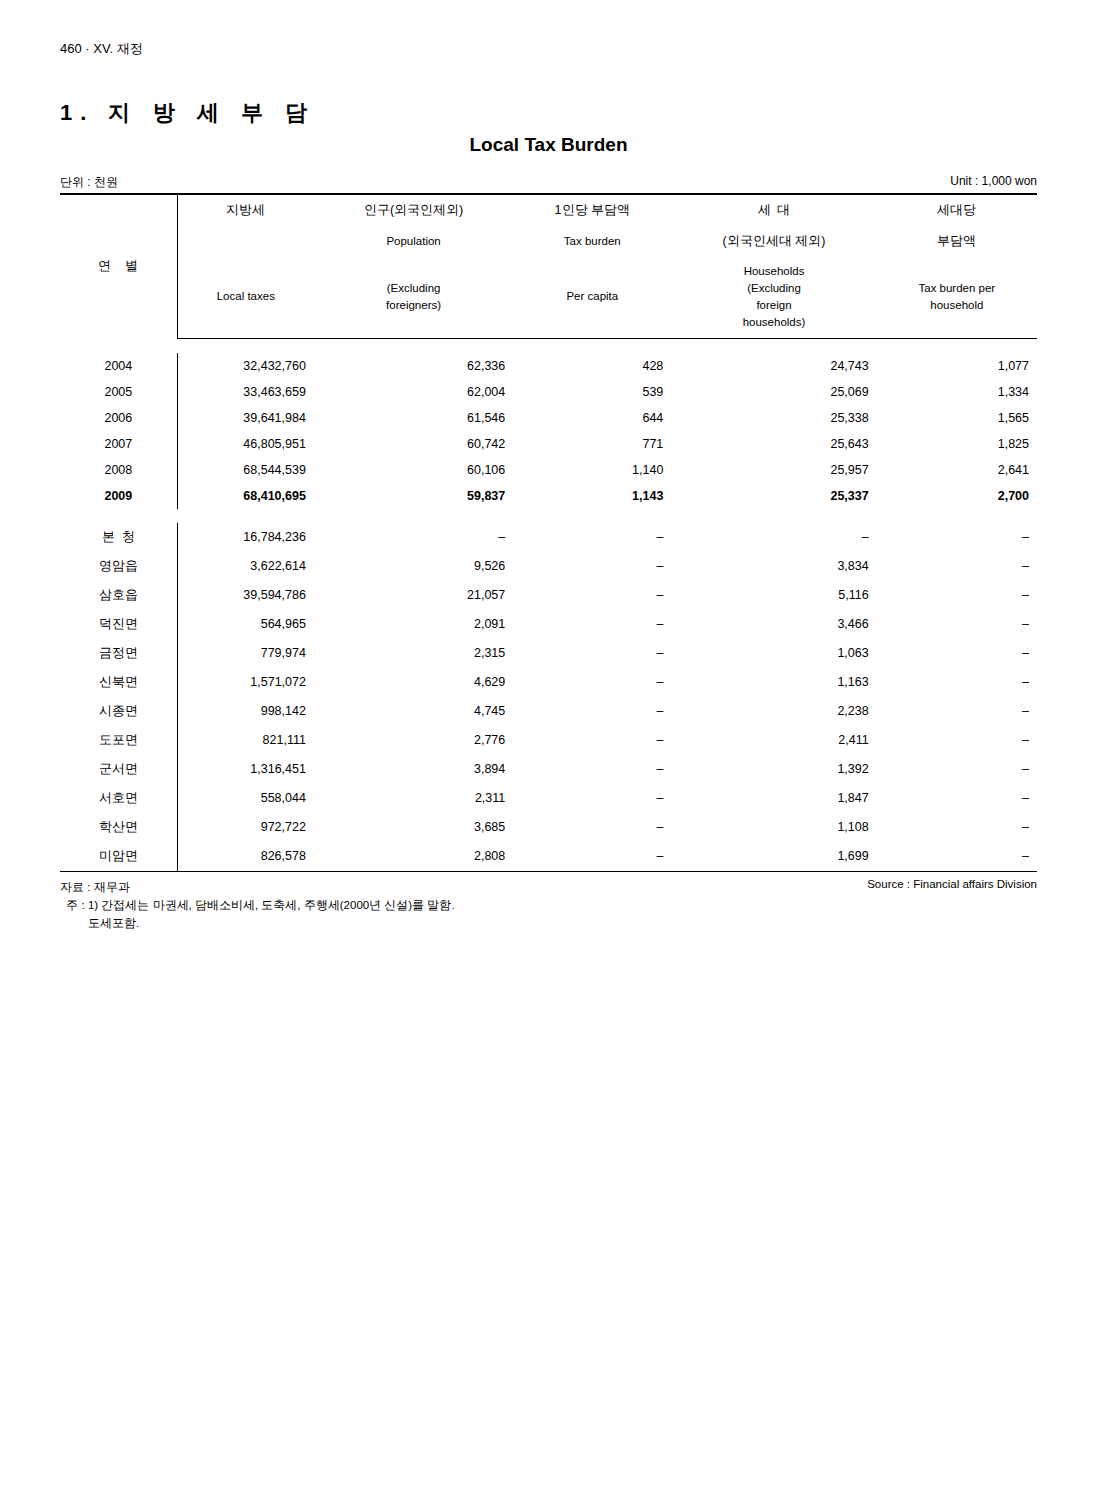460 · XV. 재정
1. 지 방 세 부 담
Local Tax Burden
단위 : 천원 Unit : 1,000 won
| 연 별 | 지방세 | 인구(외국인제외) | 1인당 부담액 | 세 대 | 세대당 |
| --- | --- | --- | --- | --- | --- |
| | Population | Tax burden | (외국인세대 제외) | 부담액 |
| Local taxes | (Excluding foreigners) | Per capita | Households (Excluding foreign households) | Tax burden per household |
| 2004 | 32,432,760 | 62,336 | 428 | 24,743 | 1,077 |
| 2005 | 33,463,659 | 62,004 | 539 | 25,069 | 1,334 |
| 2006 | 39,641,984 | 61,546 | 644 | 25,338 | 1,565 |
| 2007 | 46,805,951 | 60,742 | 771 | 25,643 | 1,825 |
| 2008 | 68,544,539 | 60,106 | 1,140 | 25,957 | 2,641 |
| 2009 | 68,410,695 | 59,837 | 1,143 | 25,337 | 2,700 |
| 본 청 | 16,784,236 | – | – | – | – |
| 영암읍 | 3,622,614 | 9,526 | – | 3,834 | – |
| 삼호읍 | 39,594,786 | 21,057 | – | 5,116 | – |
| 덕진면 | 564,965 | 2,091 | – | 3,466 | – |
| 금정면 | 779,974 | 2,315 | – | 1,063 | – |
| 신북면 | 1,571,072 | 4,629 | – | 1,163 | – |
| 시종면 | 998,142 | 4,745 | – | 2,238 | – |
| 도포면 | 821,111 | 2,776 | – | 2,411 | – |
| 군서면 | 1,316,451 | 3,894 | – | 1,392 | – |
| 서호면 | 558,044 | 2,311 | – | 1,847 | – |
| 학산면 | 972,722 | 3,685 | – | 1,108 | – |
| 미암면 | 826,578 | 2,808 | – | 1,699 | – |
자료 : 재무과
주 : 1) 간접세는 마권세, 담배소비세, 도축세, 주행세(2000년 신설)를 말함.
도세포함.
Source : Financial affairs Division